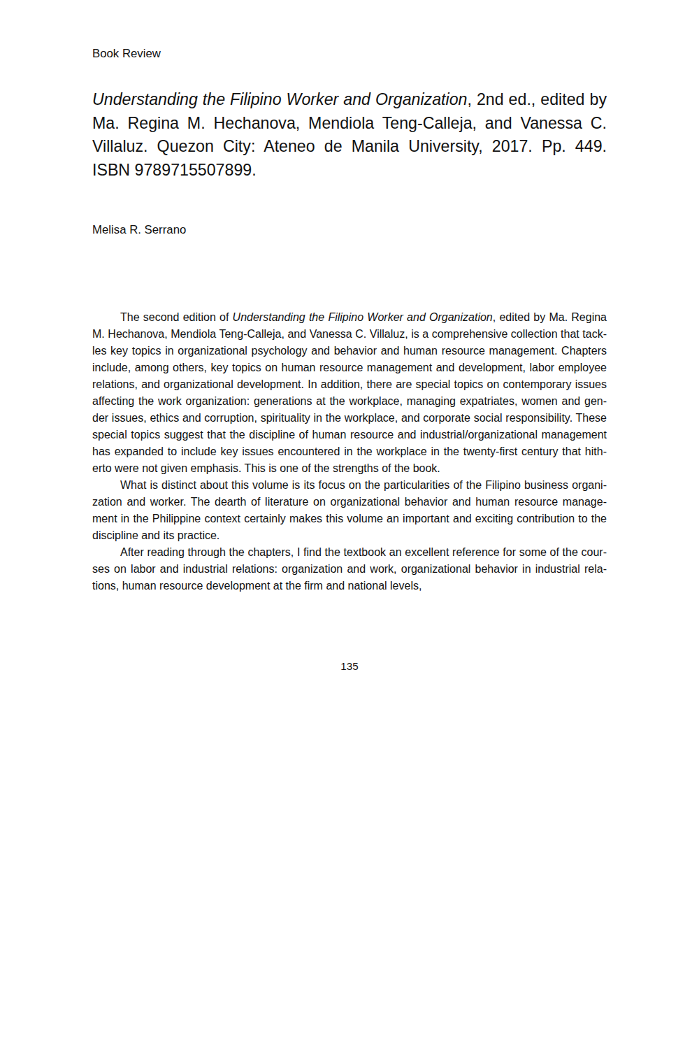Book Review
Understanding the Filipino Worker and Organization, 2nd ed., edited by Ma. Regina M. Hechanova, Mendiola Teng-Calleja, and Vanessa C. Villaluz. Quezon City: Ateneo de Manila University, 2017. Pp. 449. ISBN 9789715507899.
Melisa R. Serrano
The second edition of Understanding the Filipino Worker and Organization, edited by Ma. Regina M. Hechanova, Mendiola Teng-Calleja, and Vanessa C. Villaluz, is a comprehensive collection that tackles key topics in organizational psychology and behavior and human resource management. Chapters include, among others, key topics on human resource management and development, labor employee relations, and organizational development. In addition, there are special topics on contemporary issues affecting the work organization: generations at the workplace, managing expatriates, women and gender issues, ethics and corruption, spirituality in the workplace, and corporate social responsibility. These special topics suggest that the discipline of human resource and industrial/organizational management has expanded to include key issues encountered in the workplace in the twenty-first century that hitherto were not given emphasis. This is one of the strengths of the book.
What is distinct about this volume is its focus on the particularities of the Filipino business organization and worker. The dearth of literature on organizational behavior and human resource management in the Philippine context certainly makes this volume an important and exciting contribution to the discipline and its practice.
After reading through the chapters, I find the textbook an excellent reference for some of the courses on labor and industrial relations: organization and work, organizational behavior in industrial relations, human resource development at the firm and national levels,
135